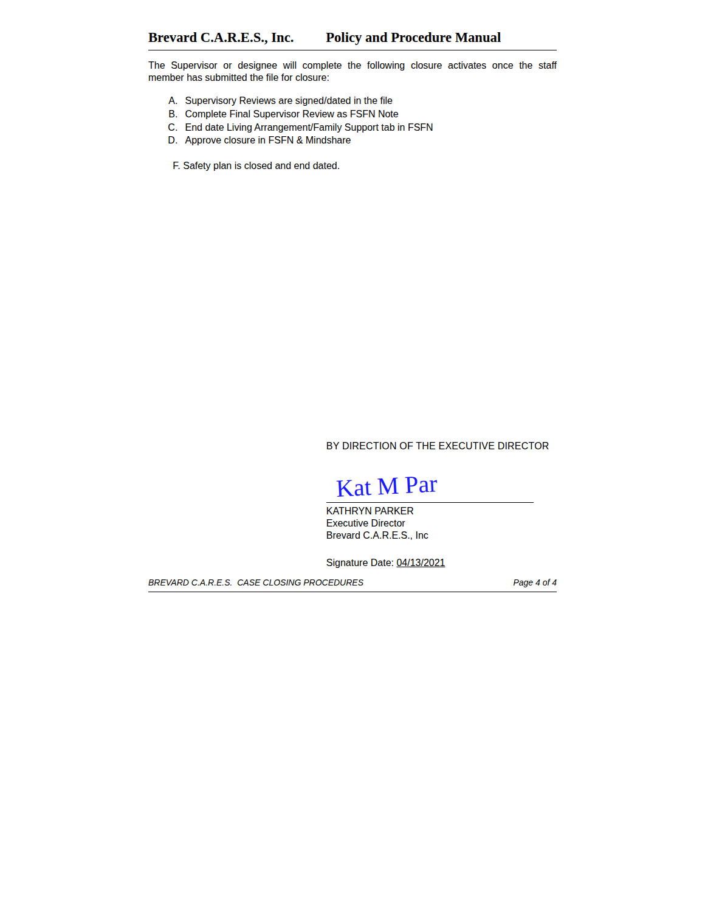Brevard C.A.R.E.S., Inc. Policy and Procedure Manual
The Supervisor or designee will complete the following closure activates once the staff member has submitted the file for closure:
Supervisory Reviews are signed/dated in the file
Complete Final Supervisor Review as FSFN Note
End date Living Arrangement/Family Support tab in FSFN
Approve closure in FSFN & Mindshare
F. Safety plan is closed and end dated.
BY DIRECTION OF THE EXECUTIVE DIRECTOR
Kat M Par
KATHRYN PARKER
Executive Director
Brevard C.A.R.E.S., Inc
Signature Date: 04/13/2021
BREVARD C.A.R.E.S. CASE CLOSING PROCEDURES Page 4 of 4